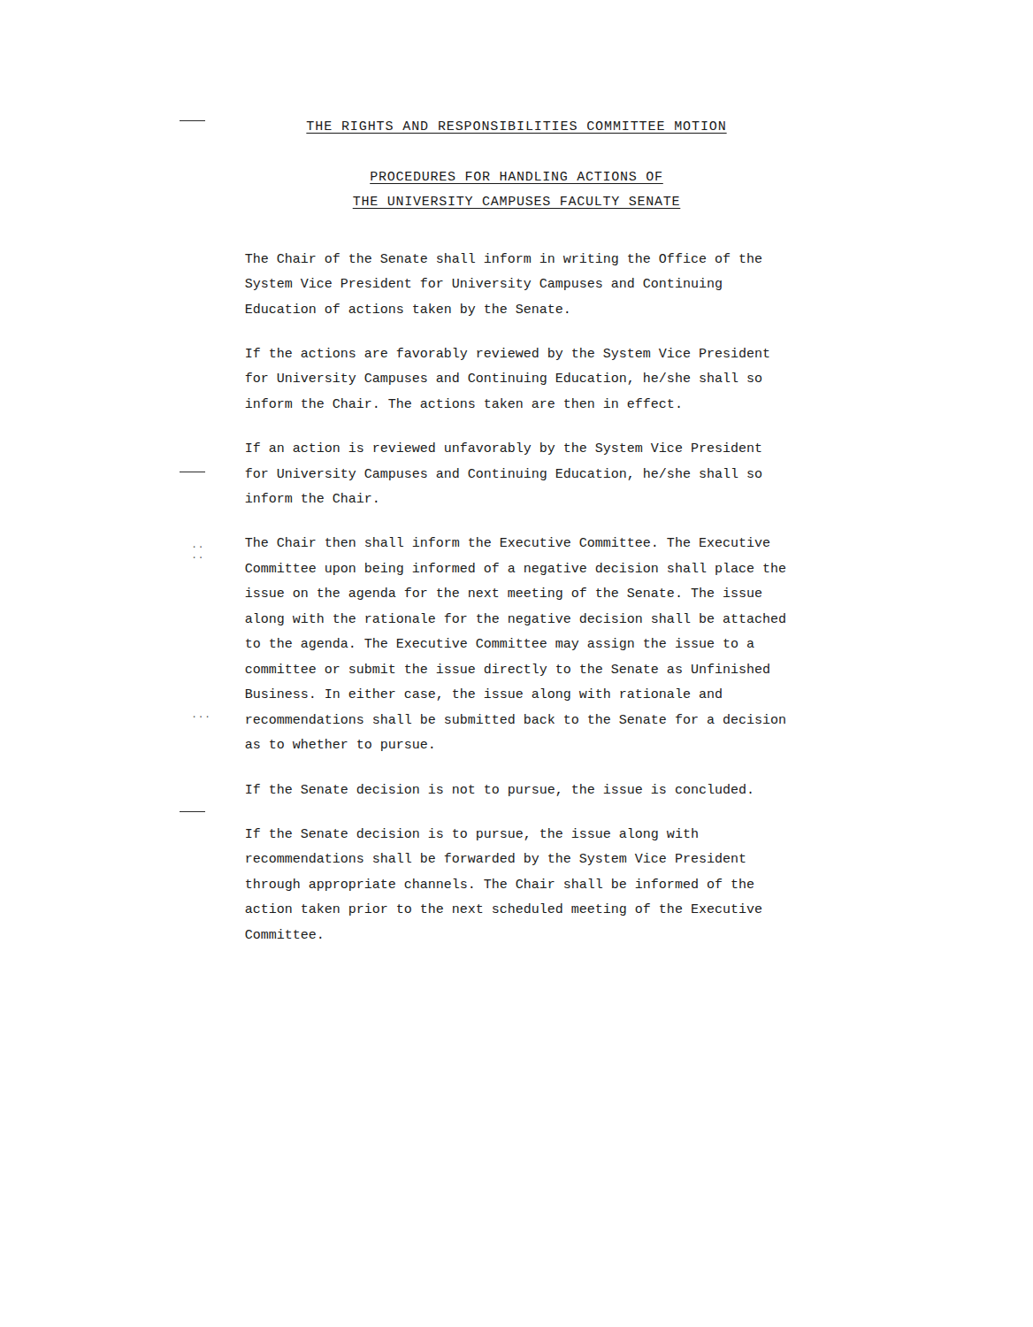..
..
...
THE RIGHTS AND RESPONSIBILITIES COMMITTEE MOTION
PROCEDURES FOR HANDLING ACTIONS OF THE UNIVERSITY CAMPUSES FACULTY SENATE
The Chair of the Senate shall inform in writing the Office of the System Vice President for University Campuses and Continuing Education of actions taken by the Senate.
If the actions are favorably reviewed by the System Vice President for University Campuses and Continuing Education, he/she shall so inform the Chair. The actions taken are then in effect.
If an action is reviewed unfavorably by the System Vice President for University Campuses and Continuing Education, he/she shall so inform the Chair.
The Chair then shall inform the Executive Committee. The Executive Committee upon being informed of a negative decision shall place the issue on the agenda for the next meeting of the Senate. The issue along with the rationale for the negative decision shall be attached to the agenda. The Executive Committee may assign the issue to a committee or submit the issue directly to the Senate as Unfinished Business. In either case, the issue along with rationale and recommendations shall be submitted back to the Senate for a decision as to whether to pursue.
If the Senate decision is not to pursue, the issue is concluded.
If the Senate decision is to pursue, the issue along with recommendations shall be forwarded by the System Vice President through appropriate channels. The Chair shall be informed of the action taken prior to the next scheduled meeting of the Executive Committee.